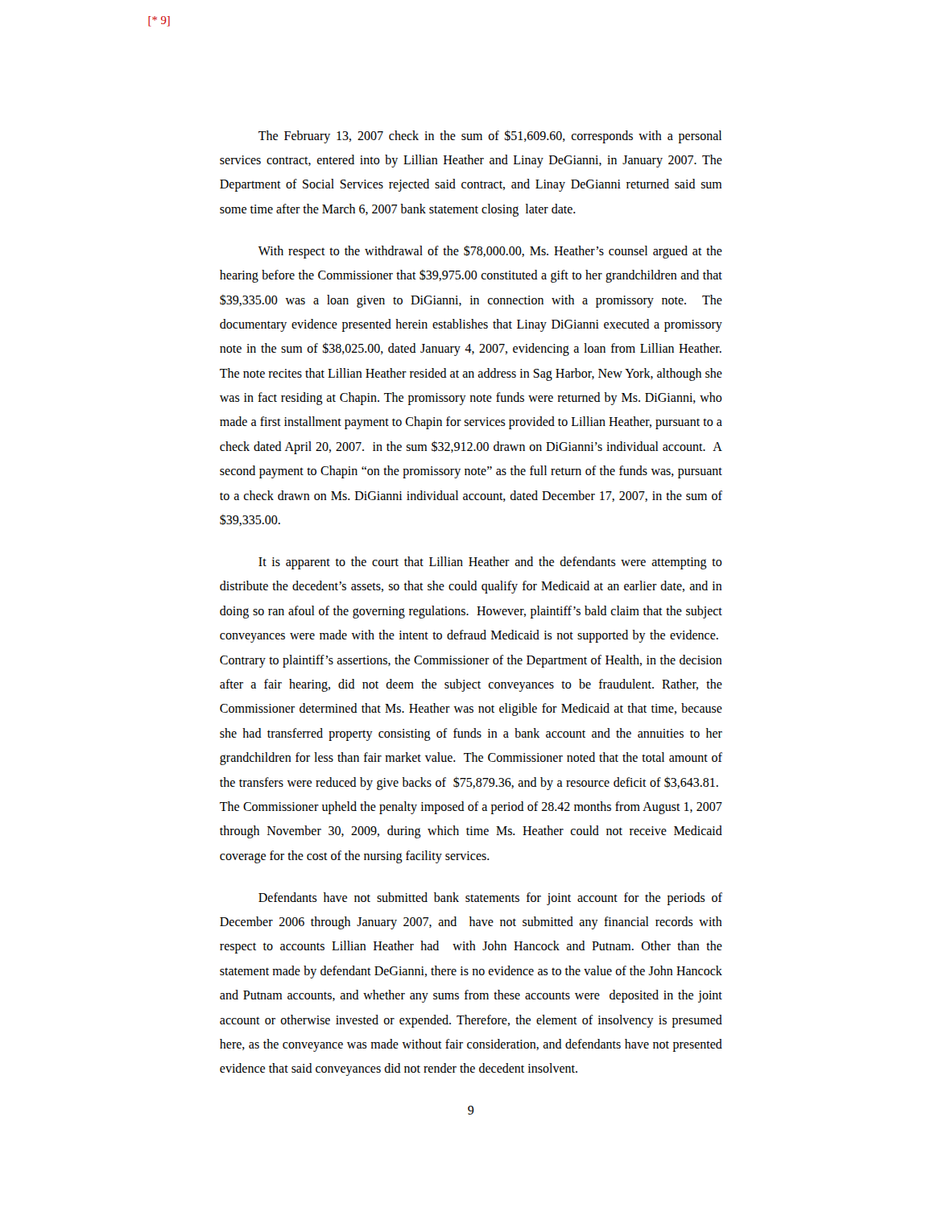[* 9]
The February 13, 2007 check in the sum of $51,609.60, corresponds with a personal services contract, entered into by Lillian Heather and Linay DeGianni, in January 2007. The Department of Social Services rejected said contract, and Linay DeGianni returned said sum some time after the March 6, 2007 bank statement closing later date.
With respect to the withdrawal of the $78,000.00, Ms. Heather’s counsel argued at the hearing before the Commissioner that $39,975.00 constituted a gift to her grandchildren and that $39,335.00 was a loan given to DiGianni, in connection with a promissory note. The documentary evidence presented herein establishes that Linay DiGianni executed a promissory note in the sum of $38,025.00, dated January 4, 2007, evidencing a loan from Lillian Heather. The note recites that Lillian Heather resided at an address in Sag Harbor, New York, although she was in fact residing at Chapin. The promissory note funds were returned by Ms. DiGianni, who made a first installment payment to Chapin for services provided to Lillian Heather, pursuant to a check dated April 20, 2007. in the sum $32,912.00 drawn on DiGianni’s individual account. A second payment to Chapin “on the promissory note” as the full return of the funds was, pursuant to a check drawn on Ms. DiGianni individual account, dated December 17, 2007, in the sum of $39,335.00.
It is apparent to the court that Lillian Heather and the defendants were attempting to distribute the decedent’s assets, so that she could qualify for Medicaid at an earlier date, and in doing so ran afoul of the governing regulations. However, plaintiff’s bald claim that the subject conveyances were made with the intent to defraud Medicaid is not supported by the evidence. Contrary to plaintiff’s assertions, the Commissioner of the Department of Health, in the decision after a fair hearing, did not deem the subject conveyances to be fraudulent. Rather, the Commissioner determined that Ms. Heather was not eligible for Medicaid at that time, because she had transferred property consisting of funds in a bank account and the annuities to her grandchildren for less than fair market value. The Commissioner noted that the total amount of the transfers were reduced by give backs of $75,879.36, and by a resource deficit of $3,643.81. The Commissioner upheld the penalty imposed of a period of 28.42 months from August 1, 2007 through November 30, 2009, during which time Ms. Heather could not receive Medicaid coverage for the cost of the nursing facility services.
Defendants have not submitted bank statements for joint account for the periods of December 2006 through January 2007, and have not submitted any financial records with respect to accounts Lillian Heather had with John Hancock and Putnam. Other than the statement made by defendant DeGianni, there is no evidence as to the value of the John Hancock and Putnam accounts, and whether any sums from these accounts were deposited in the joint account or otherwise invested or expended. Therefore, the element of insolvency is presumed here, as the conveyance was made without fair consideration, and defendants have not presented evidence that said conveyances did not render the decedent insolvent.
9